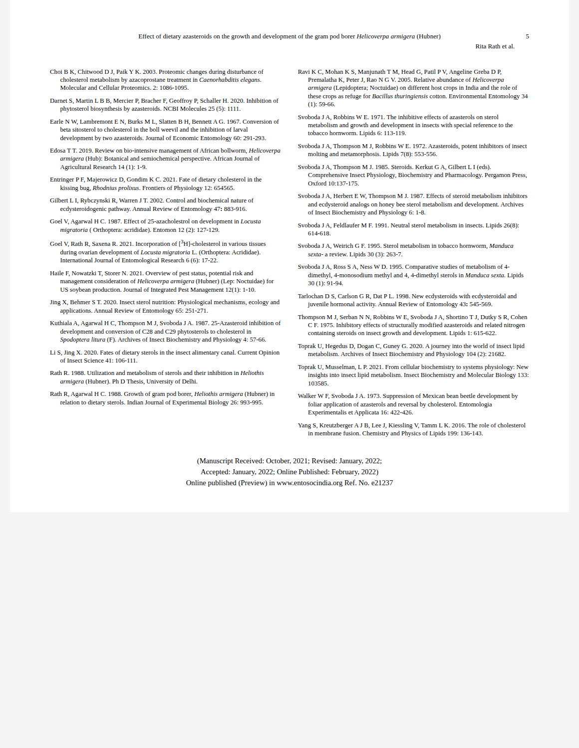5
Effect of dietary azasteroids on the growth and development of the gram pod borer Helicoverpa armigera (Hubner)
Rita Rath et al.
Choi B K, Chitwood D J, Paik Y K. 2003. Proteomic changes during disturbance of cholesterol metabolism by azacoprostane treatment in Caenorhabditis elegans. Molecular and Cellular Proteomics. 2: 1086-1095.
Darnet S, Martin L B B, Mercier P, Bracher F, Geoffroy P, Schaller H. 2020. Inhibition of phytosterol biosynthesis by azasteroids. NCBI Molecules 25 (5): 1111.
Earle N W, Lambremont E N, Burks M L, Slatten B H, Bennett A G. 1967. Conversion of beta sitosterol to cholesterol in the boll weevil and the inhibition of larval development by two azasteroids. Journal of Economic Entomology 60: 291-293.
Edosa T T. 2019. Review on bio-intensive management of African bollworm, Helicoverpa armigera (Hub): Botanical and semiochemical perspective. African Journal of Agricultural Research 14 (1): 1-9.
Entringer P F, Majerowicz D, Gondim K C. 2021. Fate of dietary cholesterol in the kissing bug, Rhodnius prolixus. Frontiers of Physiology 12: 654565.
Gilbert L I, Rybczynski R, Warren J T. 2002. Control and biochemical nature of ecdysteroidogenic pathway. Annual Review of Entomology 47: 883-916.
Goel V, Agarwal H C. 1987. Effect of 25-azacholestrol on development in Locusta migratoria ( Orthoptera: acrididae). Entomon 12 (2): 127-129.
Goel V, Rath R, Saxena R. 2021. Incorporation of [3H]-cholesterol in various tissues during ovarian development of Locusta migratoria L. (Orthoptera: Acrididae). International Journal of Entomological Research 6 (6): 17-22.
Haile F, Nowatzki T, Storer N. 2021. Overview of pest status, potential risk and management consideration of Helicoverpa armigera (Hubner) (Lep: Noctuidae) for US soybean production. Journal of Integrated Pest Management 12(1): 1-10.
Jing X, Behmer S T. 2020. Insect sterol nutrition: Physiological mechanisms, ecology and applications. Annual Review of Entomology 65: 251-271.
Kuthiala A, Agarwal H C, Thompson M J, Svoboda J A. 1987. 25-Azasteroid inhibition of development and conversion of C28 and C29 phytosterols to cholesterol in Spodoptera litura (F). Archives of Insect Biochemistry and Physiology 4: 57-66.
Li S, Jing X. 2020. Fates of dietary sterols in the insect alimentary canal. Current Opinion of Insect Science 41: 106-111.
Rath R. 1988. Utilization and metabolism of sterols and their inhibition in Heliothis armigera (Hubner). Ph D Thesis, University of Delhi.
Rath R, Agarwal H C. 1988. Growth of gram pod borer, Heliothis armigera (Hubner) in relation to dietary sterols. Indian Journal of Experimental Biology 26: 993-995.
Ravi K C, Mohan K S, Manjunath T M, Head G, Patil P V, Angeline Greba D P, Premalatha K, Peter J, Rao N G V. 2005. Relative abundance of Helicoverpa armigera (Lepidoptera; Noctuidae) on different host crops in India and the role of these crops as refuge for Bacillus thuringiensis cotton. Environmental Entomology 34 (1): 59-66.
Svoboda J A, Robbins W E. 1971. The inhibitive effects of azasterols on sterol metabolism and growth and development in insects with special reference to the tobacco hornworm. Lipids 6: 113-119.
Svoboda J A, Thompson M J, Robbins W E. 1972. Azasteroids, potent inhibitors of insect molting and metamorphosis. Lipids 7(8): 553-556.
Svoboda J A, Thompson M J. 1985. Steroids. Kerkut G A, Gilbert L I (eds). Comprehensive Insect Physiology, Biochemistry and Pharmacology. Pergamon Press, Oxford 10:137-175.
Svoboda J A, Herbert E W, Thompson M J. 1987. Effects of steroid metabolism inhibitors and ecdysteroid analogs on honey bee sterol metabolism and development. Archives of Insect Biochemistry and Physiology 6: 1-8.
Svoboda J A, Feldlaufer M F. 1991. Neutral sterol metabolism in insects. Lipids 26(8): 614-618.
Svoboda J A, Weirich G F. 1995. Sterol metabolism in tobacco hornworm, Manduca sexta- a review. Lipids 30 (3): 263-7.
Svoboda J A, Ross S A, Ness W D. 1995. Comparative studies of metabolism of 4- dimethyl, 4-monosodium methyl and 4, 4-dimethyl sterols in Manduca sexta. Lipids 30 (1): 91-94.
Tarlochan D S, Carlson G R, Dat P L. 1998. New ecdysteroids with ecdysteroidal and juvenile hormonal activity. Annual Review of Entomology 43: 545-569.
Thompson M J, Serban N N, Robbins W E, Svoboda J A, Shortino T J, Dutky S R, Cohen C F. 1975. Inhibitory effects of structurally modified azasteroids and related nitrogen containing steroids on insect growth and development. Lipids 1: 615-622.
Toprak U, Hegedus D, Dogan C, Guney G. 2020. A journey into the world of insect lipid metabolism. Archives of Insect Biochemistry and Physiology 104 (2): 21682.
Toprak U, Musselman, L P. 2021. From cellular biochemistry to systems physiology: New insights into insect lipid metabolism. Insect Biochemistry and Molecular Biology 133: 103585.
Walker W F, Svoboda J A. 1973. Suppression of Mexican bean beetle development by foliar application of azasterols and reversal by cholesterol. Entomologia Experimentalis et Applicata 16: 422-426.
Yang S, Kreutzberger A J B, Lee J, Kiessling V, Tamm L K. 2016. The role of cholesterol in membrane fusion. Chemistry and Physics of Lipids 199: 136-143.
(Manuscript Received: October, 2021; Revised: January, 2022;
Accepted: January, 2022; Online Published: February, 2022)
Online published (Preview) in www.entosocindia.org Ref. No. e21237